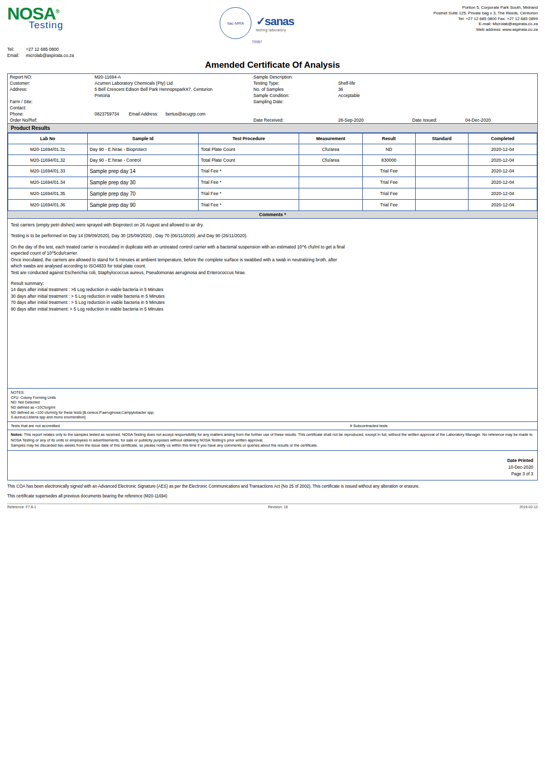NOSA®
Testing
ilac-MRA
✓sanas
testing laboratory
T0357
Portion 5, Corporate Park South, Midrand
Postnet Suite 125, Private bag x 3, The Reeds, Centurion
Tel: +27 12 685 0800 Fax: +27 12 685 0899
E-mail: Microlab@aspirata.co.za
Web address: www.aspirata.co.za
Tel: +27 12 685 0800
Email: microlab@aspirata.co.za
Amended Certificate Of Analysis
| Report NO: | M20-11694-A | Sample Description: | | | |
| Customer: | Acumen Laboratory Chemicals (Pty) Ltd | Testing Type: | Shelf-life | | |
| Address: | 5 Bell Crescent Edison Bell Park HennopsparkX7, Centurion | No. of Samples | 36 | | |
| | Pretoria | Sample Condition: | Acceptable | | |
| Farm / Site: | | Sampling Date: | | | |
| Contact: | | | | | |
| Phone: | 0823759734 Email Address: bertus@acugrp.com | | | | |
| Order No/Ref: | | Date Received: | 28-Sep-2020 | Date Issued: | 04-Dec-2020 |
Product Results
| Lab No | Sample Id | Test Procedure | Measurement | Result | Standard | Completed |
| --- | --- | --- | --- | --- | --- | --- |
| M20-11694/01.31 | Day 90 - E.hirae - Bioprotect | Total Plate Count | Cfu/area | ND | | 2020-12-04 |
| M20-11694/01.32 | Day 90 - E.hirae - Control | Total Plate Count | Cfu/area | 830000 | | 2020-12-04 |
| M20-11694/01.33 | Sample prep day 14 | Trial Fee * | | Trial Fee | | 2020-12-04 |
| M20-11694/01.34 | Sample prep day 30 | Trial Fee * | | Trial Fee | | 2020-12-04 |
| M20-11694/01.35 | Sample prep day 70 | Trial Fee * | | Trial Fee | | 2020-12-04 |
| M20-11694/01.36 | Sample prep day 90 | Trial Fee * | | Trial Fee | | 2020-12-04 |
Comments *
Test carriers (empty petri dishes) were sprayed with Bioprotect on 26 August and allowed to air dry.
Testing is to be performed on Day 14 (09/09/2020), Day 30 (25/09/2020) , Day 70 (06/11/2020) ,and Day 90 (26/11/2020).
On the day of the test, each treated carrier is inoculated in duplicate with an untreated control carrier with a bacterial suspension with an estimated 10^6 cfu/ml to get a final
expected count of 10^5cdu/carrier.
Once inoculated, the carriers are allowed to stand for 5 minutes at ambient temperature, before the complete surface is swabbed with a swab in neutralizing broth, after
which swabs are analysed according to ISO4833 for total plate count.
Test are conducted against Escherichia coli, Staphylococcus aureus, Pseudomonas aeruginosa and Enterococcus hirae.
Result summary:
14 days after initial treatment : >5 Log reduction in viable bacteria in 5 Minutes
30 days after initial treatment : > 5 Log reduction in viable bacteria in 5 Minutes
70 days after initial treatment : > 5 Log reduction in viable bacteria in 5 Minutes
90 days after initial treatment: > 5 Log reduction in viable bacteria in 5 Minutes
NOTES:
CFU: Colony Forming Units
ND: Not Detected
ND defined as <10Cfu/g/ml
ND defined as <100 cfu/ml/g for these tests [B.cereus;P.aeruginosa;Campylobacter spp;
S.aureus;Listeria spp and mono enumeration]
Tests that are not accredited # Subcontracted tests
Notes: This report relates only to the samples tested as received. NOSA Testing does not accept responsibility for any matters arising from the further use of these results. This certificate shall not be reproduced, except in full, without the written approval of the Laboratory Manager. No reference may be made to NOSA Testing or any of its units or employees in advertisements, for sale or publicity purposes without obtaining NOSA Testing's prior written approval.
Samples may be discarded two weeks from the issue date of this certificate, so please notify us within this time if you have any comments or queries about the results or the certificate.
Date Printed
10-Dec-2020
Page 3 of 3
This COA has been electronically signed with an Advanced Electronic Signature (AES) as per the Electronic Communications and Transactions Act (No 25 of 2002). This certificate is issued without any alteration or erasure.
This certificate supersedes all previous documents bearing the reference (M20-11694)
Reference: F7.8-1 Revision: 18 2019-02-12